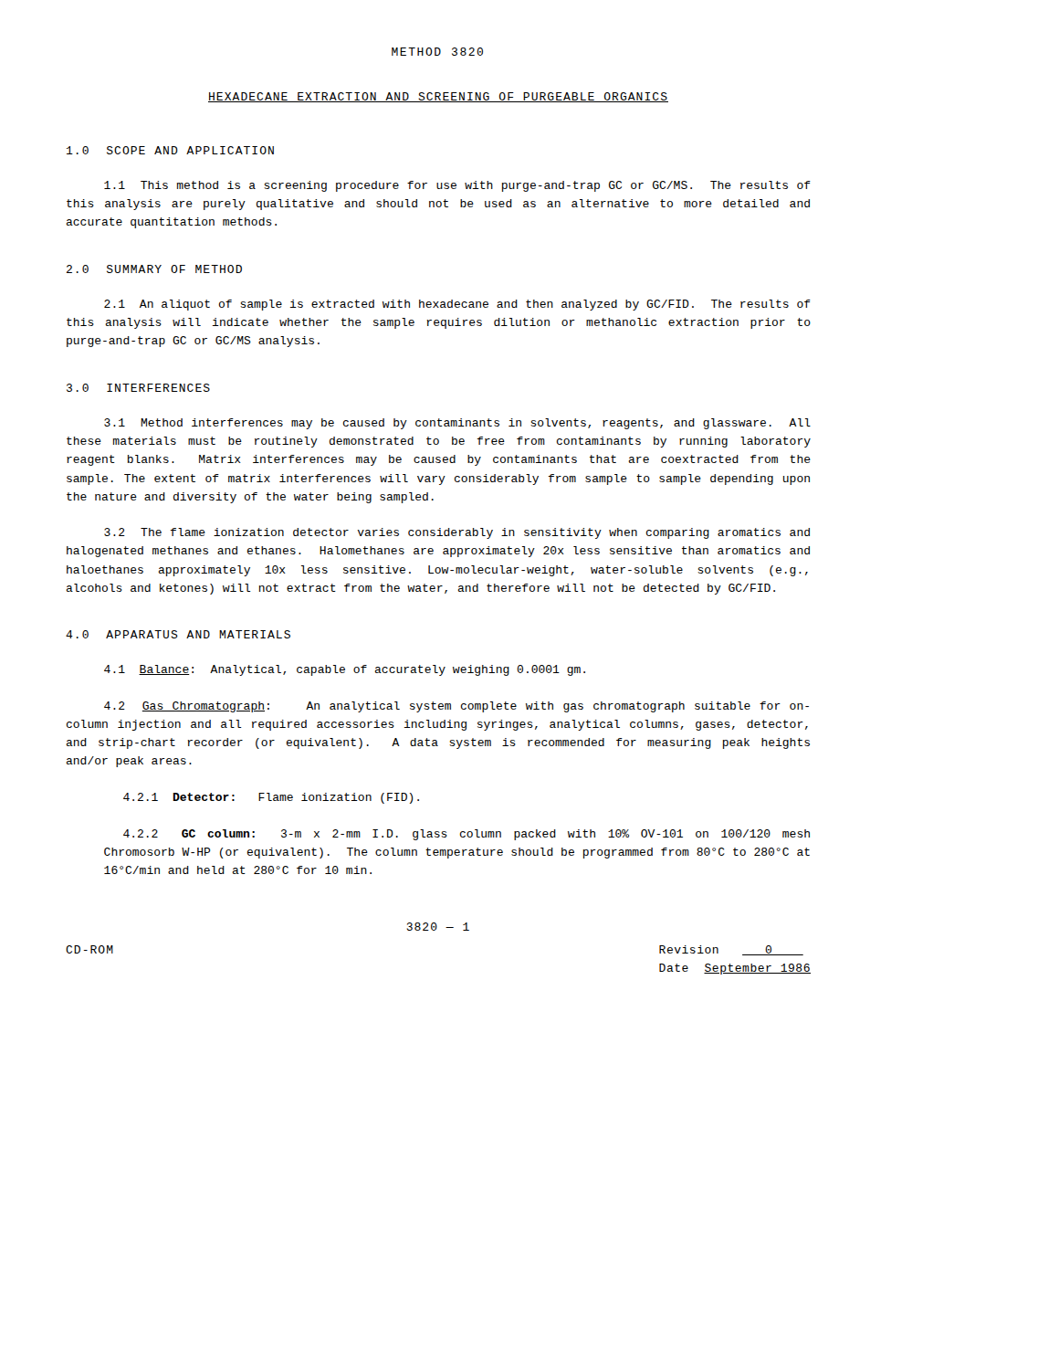METHOD 3820
HEXADECANE EXTRACTION AND SCREENING OF PURGEABLE ORGANICS
1.0 SCOPE AND APPLICATION
1.1 This method is a screening procedure for use with purge-and-trap GC or GC/MS. The results of this analysis are purely qualitative and should not be used as an alternative to more detailed and accurate quantitation methods.
2.0 SUMMARY OF METHOD
2.1 An aliquot of sample is extracted with hexadecane and then analyzed by GC/FID. The results of this analysis will indicate whether the sample requires dilution or methanolic extraction prior to purge-and-trap GC or GC/MS analysis.
3.0 INTERFERENCES
3.1 Method interferences may be caused by contaminants in solvents, reagents, and glassware. All these materials must be routinely demonstrated to be free from contaminants by running laboratory reagent blanks. Matrix interferences may be caused by contaminants that are coextracted from the sample. The extent of matrix interferences will vary considerably from sample to sample depending upon the nature and diversity of the water being sampled.
3.2 The flame ionization detector varies considerably in sensitivity when comparing aromatics and halogenated methanes and ethanes. Halomethanes are approximately 20x less sensitive than aromatics and haloethanes approximately 10x less sensitive. Low-molecular-weight, water-soluble solvents (e.g., alcohols and ketones) will not extract from the water, and therefore will not be detected by GC/FID.
4.0 APPARATUS AND MATERIALS
4.1 Balance: Analytical, capable of accurately weighing 0.0001 gm.
4.2 Gas Chromatograph: An analytical system complete with gas chromatograph suitable for on-column injection and all required accessories including syringes, analytical columns, gases, detector, and strip-chart recorder (or equivalent). A data system is recommended for measuring peak heights and/or peak areas.
4.2.1 Detector: Flame ionization (FID).
4.2.2 GC column: 3-m x 2-mm I.D. glass column packed with 10% OV-101 on 100/120 mesh Chromosorb W-HP (or equivalent). The column temperature should be programmed from 80°C to 280°C at 16°C/min and held at 280°C for 10 min.
3820 — 1
CD-ROM
Revision 0
Date September 1986